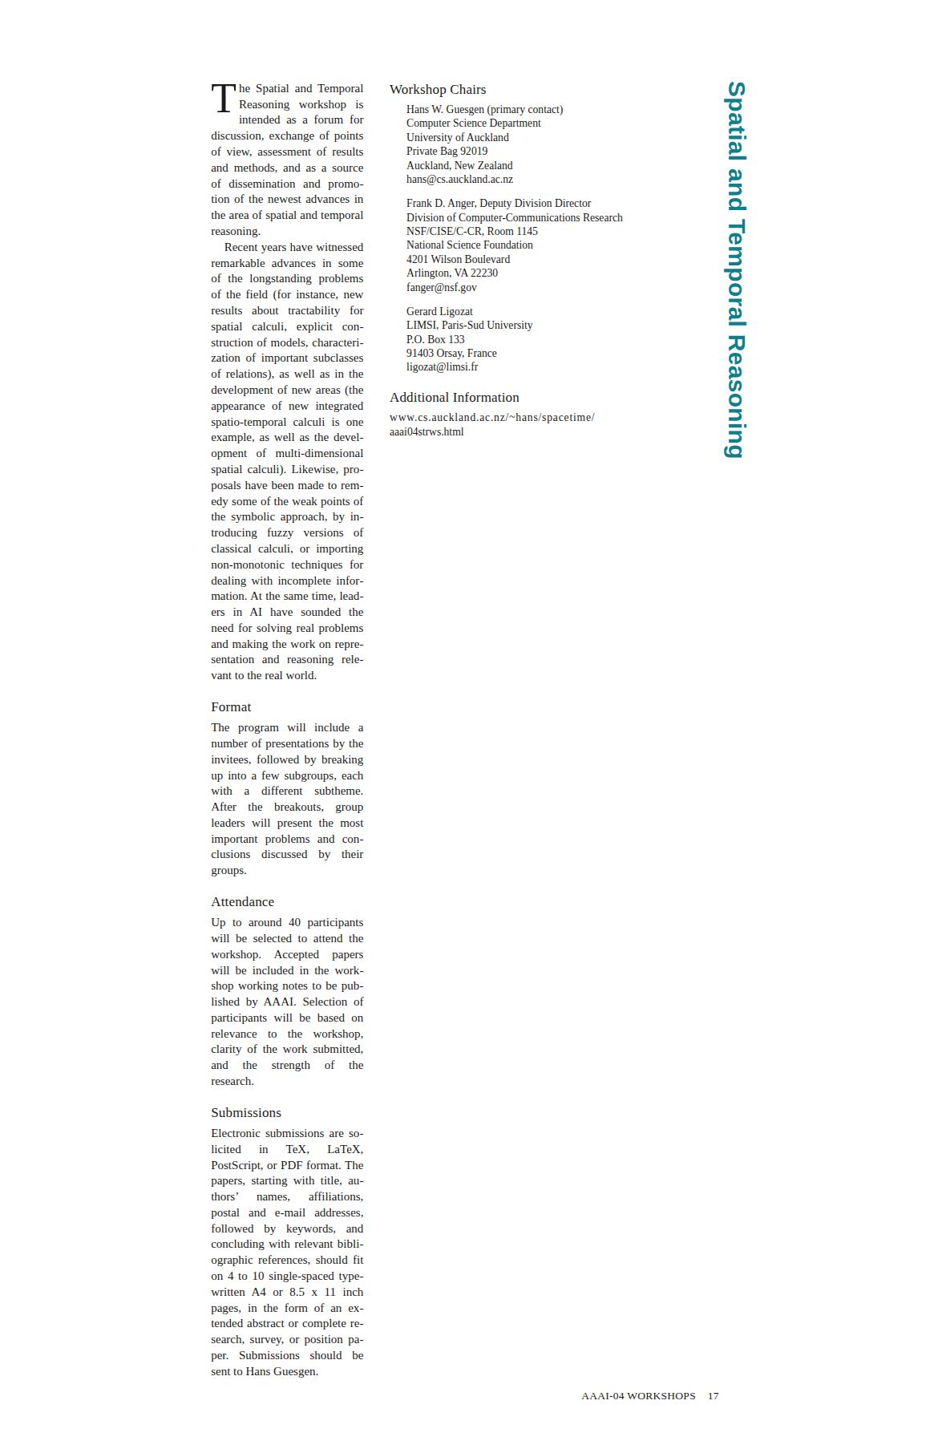Spatial and Temporal Reasoning
The Spatial and Temporal Reasoning workshop is intended as a forum for discussion, exchange of points of view, assessment of results and methods, and as a source of dissemination and promotion of the newest advances in the area of spatial and temporal reasoning.
Recent years have witnessed remarkable advances in some of the longstanding problems of the field (for instance, new results about tractability for spatial calculi, explicit construction of models, characterization of important subclasses of relations), as well as in the development of new areas (the appearance of new integrated spatio-temporal calculi is one example, as well as the development of multi-dimensional spatial calculi). Likewise, proposals have been made to remedy some of the weak points of the symbolic approach, by introducing fuzzy versions of classical calculi, or importing non-monotonic techniques for dealing with incomplete information. At the same time, leaders in AI have sounded the need for solving real problems and making the work on representation and reasoning relevant to the real world.
Format
The program will include a number of presentations by the invitees, followed by breaking up into a few subgroups, each with a different subtheme. After the breakouts, group leaders will present the most important problems and conclusions discussed by their groups.
Attendance
Up to around 40 participants will be selected to attend the workshop. Accepted papers will be included in the workshop working notes to be published by AAAI. Selection of participants will be based on relevance to the workshop, clarity of the work submitted, and the strength of the research.
Submissions
Electronic submissions are solicited in TeX, LaTeX, PostScript, or PDF format. The papers, starting with title, authors’ names, affiliations, postal and e-mail addresses, followed by keywords, and concluding with relevant bibliographic references, should fit on 4 to 10 single-spaced typewritten A4 or 8.5 x 11 inch pages, in the form of an extended abstract or complete research, survey, or position paper. Submissions should be sent to Hans Guesgen.
Workshop Chairs
Hans W. Guesgen (primary contact)
Computer Science Department
University of Auckland
Private Bag 92019
Auckland, New Zealand
hans@cs.auckland.ac.nz
Frank D. Anger, Deputy Division Director
Division of Computer-Communications Research
NSF/CISE/C-CR, Room 1145
National Science Foundation
4201 Wilson Boulevard
Arlington, VA 22230
fanger@nsf.gov
Gerard Ligozat
LIMSI, Paris-Sud University
P.O. Box 133
91403 Orsay, France
ligozat@limsi.fr
Additional Information
www.cs.auckland.ac.nz/~hans/spacetime/
aaai04strws.html
AAAI-04 WORKSHOPS17